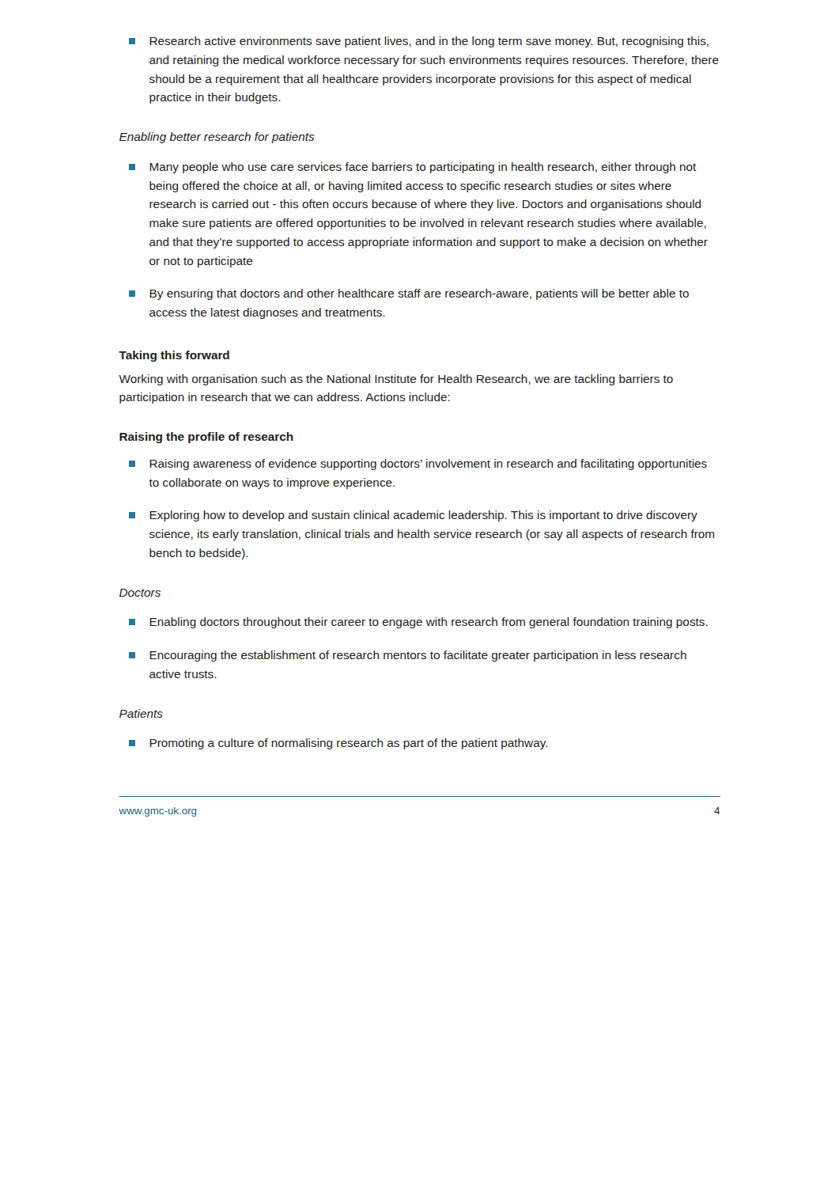Research active environments save patient lives, and in the long term save money. But, recognising this, and retaining the medical workforce necessary for such environments requires resources. Therefore, there should be a requirement that all healthcare providers incorporate provisions for this aspect of medical practice in their budgets.
Enabling better research for patients
Many people who use care services face barriers to participating in health research, either through not being offered the choice at all, or having limited access to specific research studies or sites where research is carried out - this often occurs because of where they live. Doctors and organisations should make sure patients are offered opportunities to be involved in relevant research studies where available, and that they’re supported to access appropriate information and support to make a decision on whether or not to participate
By ensuring that doctors and other healthcare staff are research-aware, patients will be better able to access the latest diagnoses and treatments.
Taking this forward
Working with organisation such as the National Institute for Health Research, we are tackling barriers to participation in research that we can address. Actions include:
Raising the profile of research
Raising awareness of evidence supporting doctors’ involvement in research and facilitating opportunities to collaborate on ways to improve experience.
Exploring how to develop and sustain clinical academic leadership. This is important to drive discovery science, its early translation, clinical trials and health service research (or say all aspects of research from bench to bedside).
Doctors
Enabling doctors throughout their career to engage with research from general foundation training posts.
Encouraging the establishment of research mentors to facilitate greater participation in less research active trusts.
Patients
Promoting a culture of normalising research as part of the patient pathway.
www.gmc-uk.org 4